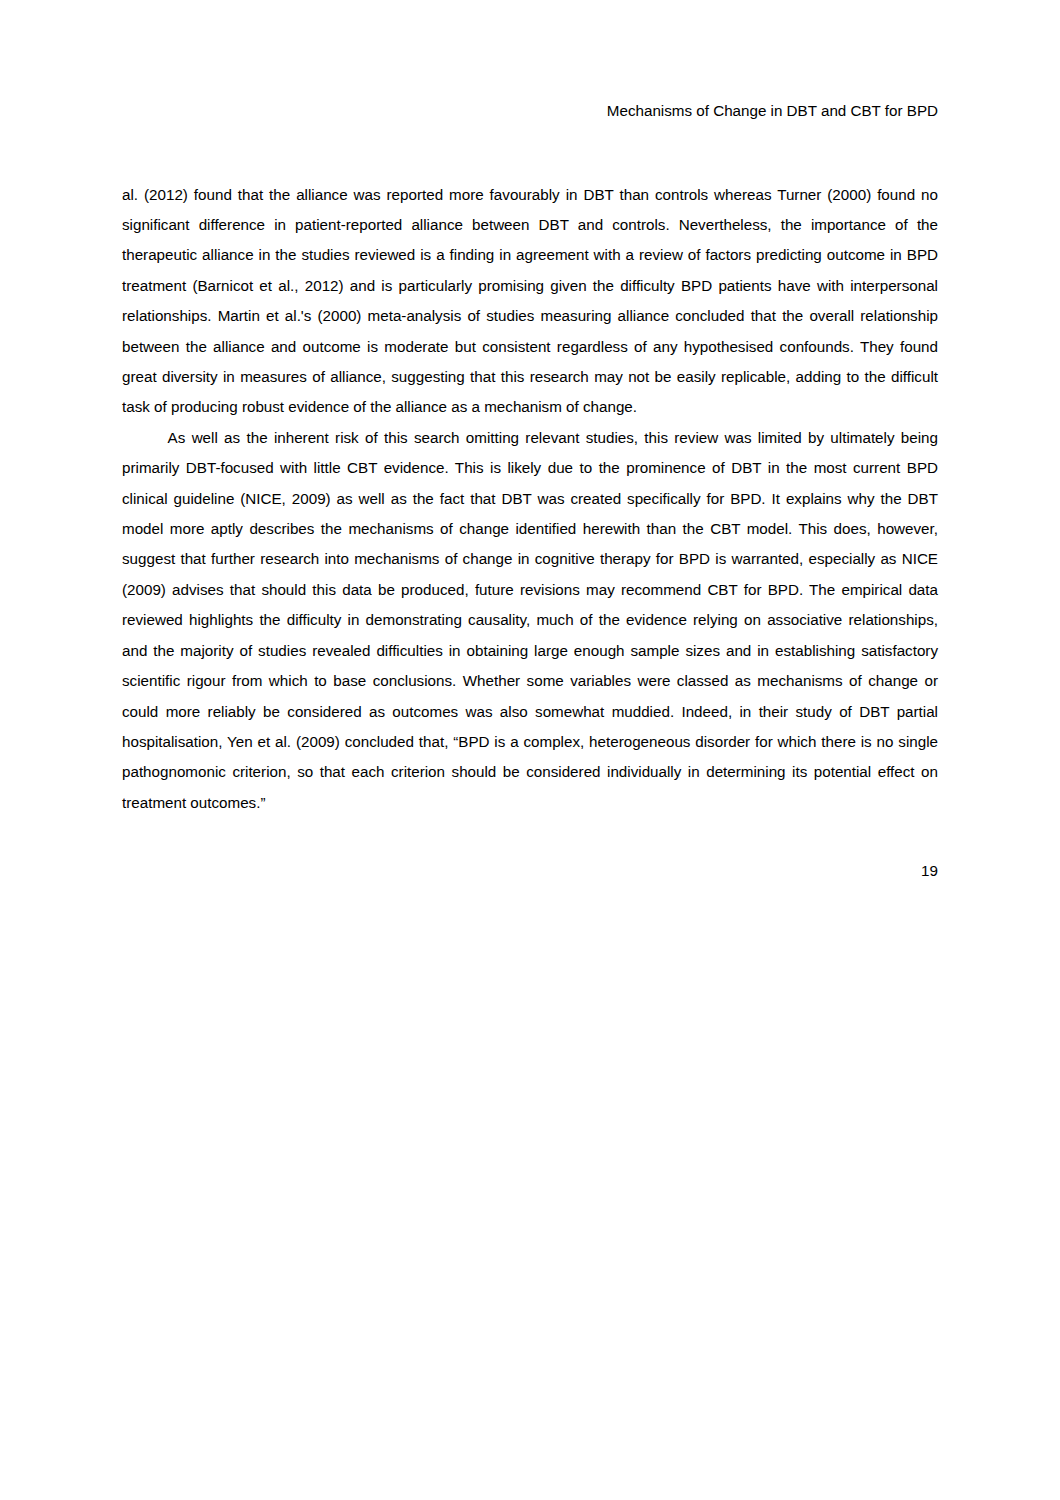Mechanisms of Change in DBT and CBT for BPD
al. (2012) found that the alliance was reported more favourably in DBT than controls whereas Turner (2000) found no significant difference in patient-reported alliance between DBT and controls. Nevertheless, the importance of the therapeutic alliance in the studies reviewed is a finding in agreement with a review of factors predicting outcome in BPD treatment (Barnicot et al., 2012) and is particularly promising given the difficulty BPD patients have with interpersonal relationships. Martin et al.'s (2000) meta-analysis of studies measuring alliance concluded that the overall relationship between the alliance and outcome is moderate but consistent regardless of any hypothesised confounds. They found great diversity in measures of alliance, suggesting that this research may not be easily replicable, adding to the difficult task of producing robust evidence of the alliance as a mechanism of change.
As well as the inherent risk of this search omitting relevant studies, this review was limited by ultimately being primarily DBT-focused with little CBT evidence. This is likely due to the prominence of DBT in the most current BPD clinical guideline (NICE, 2009) as well as the fact that DBT was created specifically for BPD. It explains why the DBT model more aptly describes the mechanisms of change identified herewith than the CBT model. This does, however, suggest that further research into mechanisms of change in cognitive therapy for BPD is warranted, especially as NICE (2009) advises that should this data be produced, future revisions may recommend CBT for BPD. The empirical data reviewed highlights the difficulty in demonstrating causality, much of the evidence relying on associative relationships, and the majority of studies revealed difficulties in obtaining large enough sample sizes and in establishing satisfactory scientific rigour from which to base conclusions. Whether some variables were classed as mechanisms of change or could more reliably be considered as outcomes was also somewhat muddied. Indeed, in their study of DBT partial hospitalisation, Yen et al. (2009) concluded that, “BPD is a complex, heterogeneous disorder for which there is no single pathognomonic criterion, so that each criterion should be considered individually in determining its potential effect on treatment outcomes.”
19